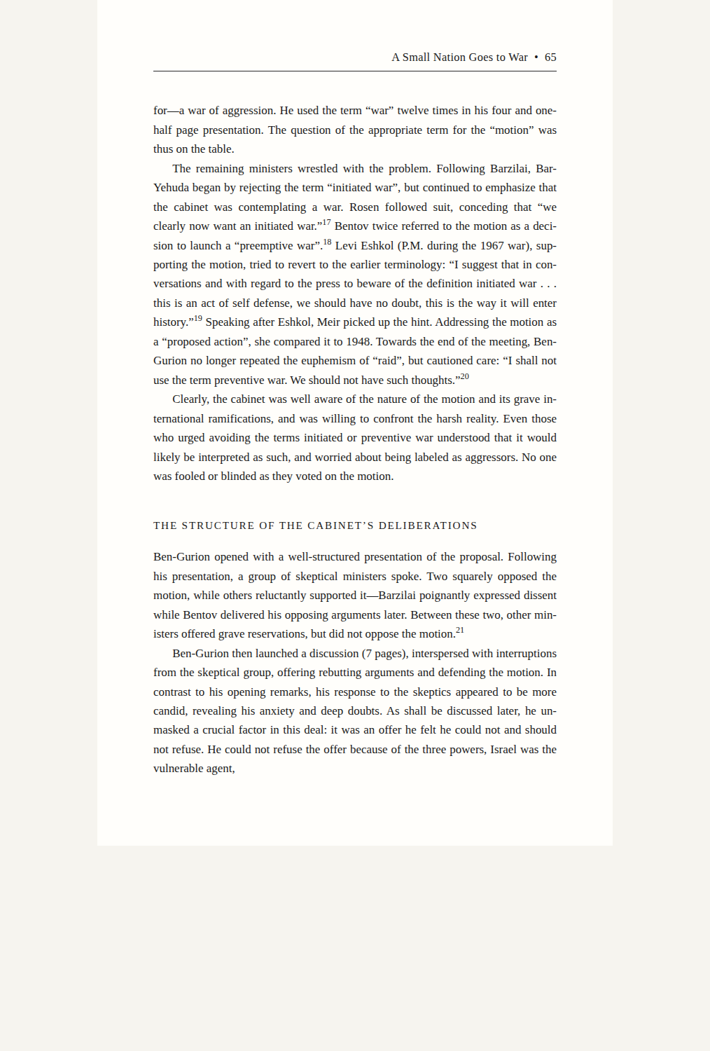A Small Nation Goes to War•65
for—a war of aggression. He used the term “war” twelve times in his four and one-half page presentation. The question of the appropriate term for the “motion” was thus on the table.
The remaining ministers wrestled with the problem. Following Barzilai, Bar-Yehuda began by rejecting the term “initiated war”, but continued to emphasize that the cabinet was contemplating a war. Rosen followed suit, conceding that “we clearly now want an initiated war.”17 Bentov twice referred to the motion as a decision to launch a “preemptive war”.18 Levi Eshkol (P.M. during the 1967 war), supporting the motion, tried to revert to the earlier terminology: “I suggest that in conversations and with regard to the press to beware of the definition initiated war . . . this is an act of self defense, we should have no doubt, this is the way it will enter history.”19 Speaking after Eshkol, Meir picked up the hint. Addressing the motion as a “proposed action”, she compared it to 1948. Towards the end of the meeting, Ben-Gurion no longer repeated the euphemism of “raid”, but cautioned care: “I shall not use the term preventive war. We should not have such thoughts.”20
Clearly, the cabinet was well aware of the nature of the motion and its grave international ramifications, and was willing to confront the harsh reality. Even those who urged avoiding the terms initiated or preventive war understood that it would likely be interpreted as such, and worried about being labeled as aggressors. No one was fooled or blinded as they voted on the motion.
The Structure of the Cabinet’s Deliberations
Ben-Gurion opened with a well-structured presentation of the proposal. Following his presentation, a group of skeptical ministers spoke. Two squarely opposed the motion, while others reluctantly supported it—Barzilai poignantly expressed dissent while Bentov delivered his opposing arguments later. Between these two, other ministers offered grave reservations, but did not oppose the motion.21
Ben-Gurion then launched a discussion (7 pages), interspersed with interruptions from the skeptical group, offering rebutting arguments and defending the motion. In contrast to his opening remarks, his response to the skeptics appeared to be more candid, revealing his anxiety and deep doubts. As shall be discussed later, he unmasked a crucial factor in this deal: it was an offer he felt he could not and should not refuse. He could not refuse the offer because of the three powers, Israel was the vulnerable agent,